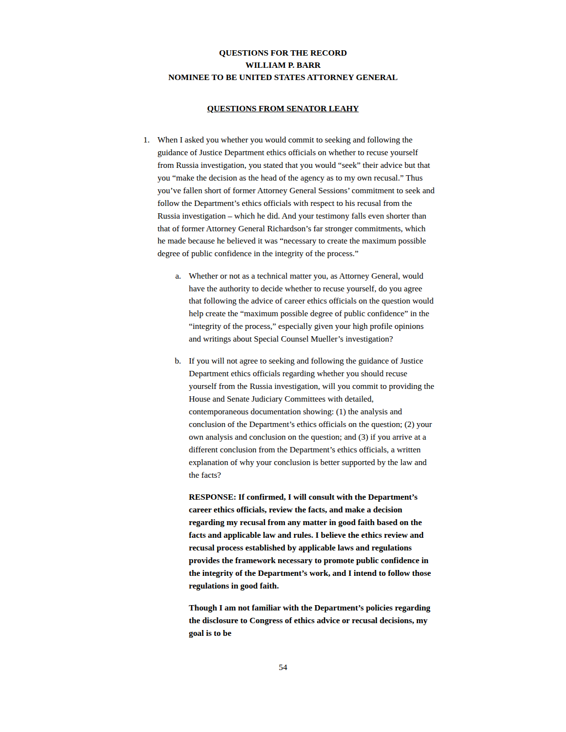Questions for the Record
William P. Barr
Nominee to be United States Attorney General
Questions from Senator Leahy
When I asked you whether you would commit to seeking and following the guidance of Justice Department ethics officials on whether to recuse yourself from Russia investigation, you stated that you would “seek” their advice but that you “make the decision as the head of the agency as to my own recusal.” Thus you’ve fallen short of former Attorney General Sessions’ commitment to seek and follow the Department’s ethics officials with respect to his recusal from the Russia investigation – which he did. And your testimony falls even shorter than that of former Attorney General Richardson’s far stronger commitments, which he made because he believed it was “necessary to create the maximum possible degree of public confidence in the integrity of the process.”
Whether or not as a technical matter you, as Attorney General, would have the authority to decide whether to recuse yourself, do you agree that following the advice of career ethics officials on the question would help create the “maximum possible degree of public confidence” in the “integrity of the process,” especially given your high profile opinions and writings about Special Counsel Mueller’s investigation?
If you will not agree to seeking and following the guidance of Justice Department ethics officials regarding whether you should recuse yourself from the Russia investigation, will you commit to providing the House and Senate Judiciary Committees with detailed, contemporaneous documentation showing: (1) the analysis and conclusion of the Department’s ethics officials on the question; (2) your own analysis and conclusion on the question; and (3) if you arrive at a different conclusion from the Department’s ethics officials, a written explanation of why your conclusion is better supported by the law and the facts?
RESPONSE: If confirmed, I will consult with the Department’s career ethics officials, review the facts, and make a decision regarding my recusal from any matter in good faith based on the facts and applicable law and rules. I believe the ethics review and recusal process established by applicable laws and regulations provides the framework necessary to promote public confidence in the integrity of the Department’s work, and I intend to follow those regulations in good faith.
Though I am not familiar with the Department’s policies regarding the disclosure to Congress of ethics advice or recusal decisions, my goal is to be
54